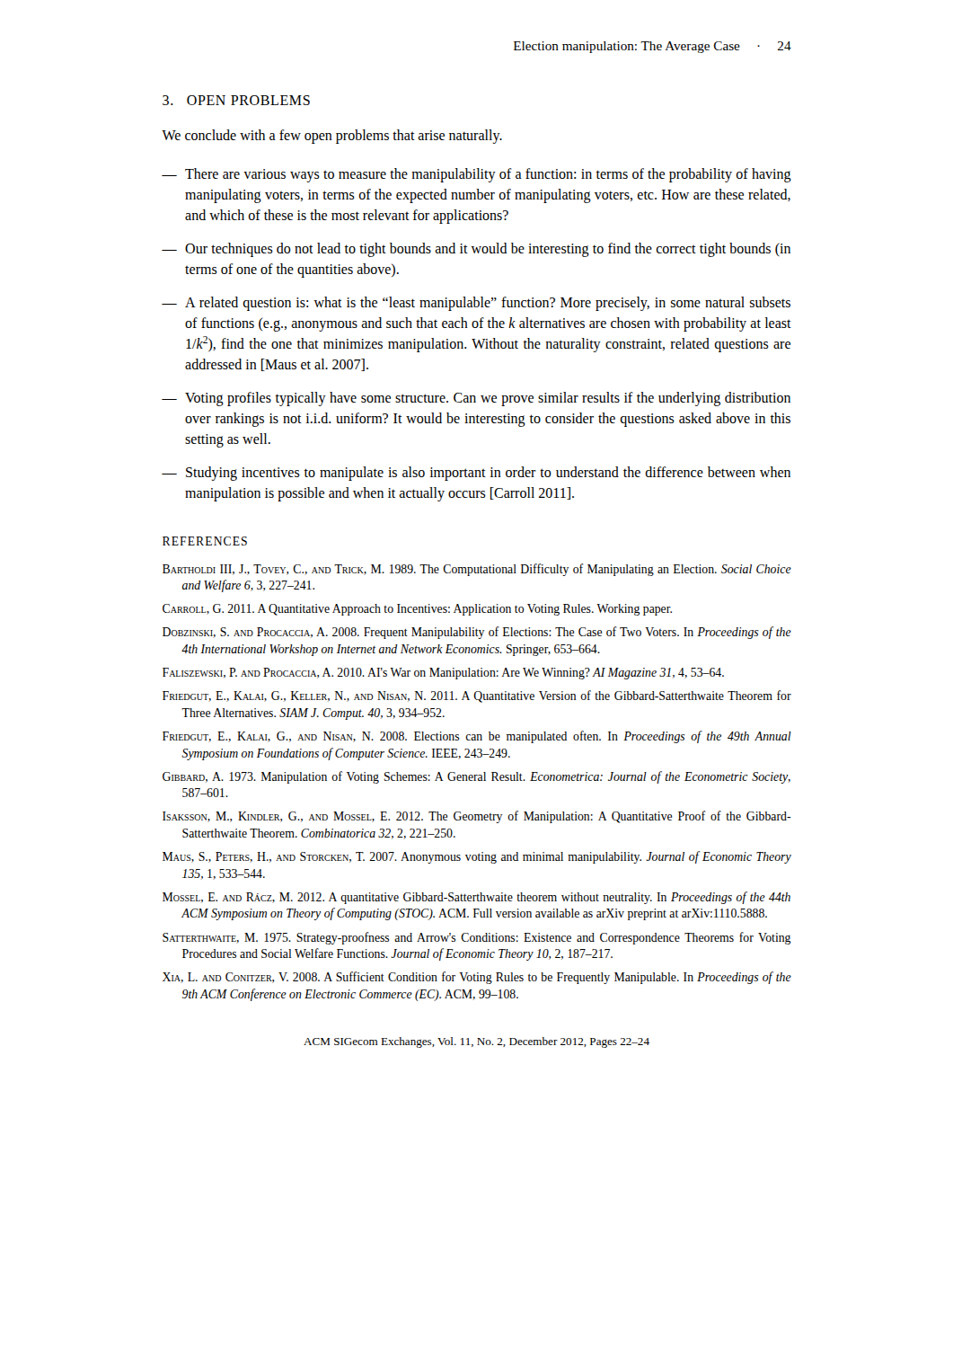Election manipulation: The Average Case·24
3. OPEN PROBLEMS
We conclude with a few open problems that arise naturally.
There are various ways to measure the manipulability of a function: in terms of the probability of having manipulating voters, in terms of the expected number of manipulating voters, etc. How are these related, and which of these is the most relevant for applications?
Our techniques do not lead to tight bounds and it would be interesting to find the correct tight bounds (in terms of one of the quantities above).
A related question is: what is the “least manipulable” function? More precisely, in some natural subsets of functions (e.g., anonymous and such that each of the k alternatives are chosen with probability at least 1/k2), find the one that minimizes manipulation. Without the naturality constraint, related questions are addressed in [Maus et al. 2007].
Voting profiles typically have some structure. Can we prove similar results if the underlying distribution over rankings is not i.i.d. uniform? It would be interesting to consider the questions asked above in this setting as well.
Studying incentives to manipulate is also important in order to understand the difference between when manipulation is possible and when it actually occurs [Carroll 2011].
REFERENCES
Bartholdi III, J., Tovey, C., and Trick, M. 1989. The Computational Difficulty of Manipulating an Election. Social Choice and Welfare 6, 3, 227–241.
Carroll, G. 2011. A Quantitative Approach to Incentives: Application to Voting Rules. Working paper.
Dobzinski, S. and Procaccia, A. 2008. Frequent Manipulability of Elections: The Case of Two Voters. In Proceedings of the 4th International Workshop on Internet and Network Economics. Springer, 653–664.
Faliszewski, P. and Procaccia, A. 2010. AI's War on Manipulation: Are We Winning? AI Magazine 31, 4, 53–64.
Friedgut, E., Kalai, G., Keller, N., and Nisan, N. 2011. A Quantitative Version of the Gibbard-Satterthwaite Theorem for Three Alternatives. SIAM J. Comput. 40, 3, 934–952.
Friedgut, E., Kalai, G., and Nisan, N. 2008. Elections can be manipulated often. In Proceedings of the 49th Annual Symposium on Foundations of Computer Science. IEEE, 243–249.
Gibbard, A. 1973. Manipulation of Voting Schemes: A General Result. Econometrica: Journal of the Econometric Society, 587–601.
Isaksson, M., Kindler, G., and Mossel, E. 2012. The Geometry of Manipulation: A Quantitative Proof of the Gibbard-Satterthwaite Theorem. Combinatorica 32, 2, 221–250.
Maus, S., Peters, H., and Storcken, T. 2007. Anonymous voting and minimal manipulability. Journal of Economic Theory 135, 1, 533–544.
Mossel, E. and Rácz, M. 2012. A quantitative Gibbard-Satterthwaite theorem without neutrality. In Proceedings of the 44th ACM Symposium on Theory of Computing (STOC). ACM. Full version available as arXiv preprint at arXiv:1110.5888.
Satterthwaite, M. 1975. Strategy-proofness and Arrow's Conditions: Existence and Correspondence Theorems for Voting Procedures and Social Welfare Functions. Journal of Economic Theory 10, 2, 187–217.
Xia, L. and Conitzer, V. 2008. A Sufficient Condition for Voting Rules to be Frequently Manipulable. In Proceedings of the 9th ACM Conference on Electronic Commerce (EC). ACM, 99–108.
ACM SIGecom Exchanges, Vol. 11, No. 2, December 2012, Pages 22–24